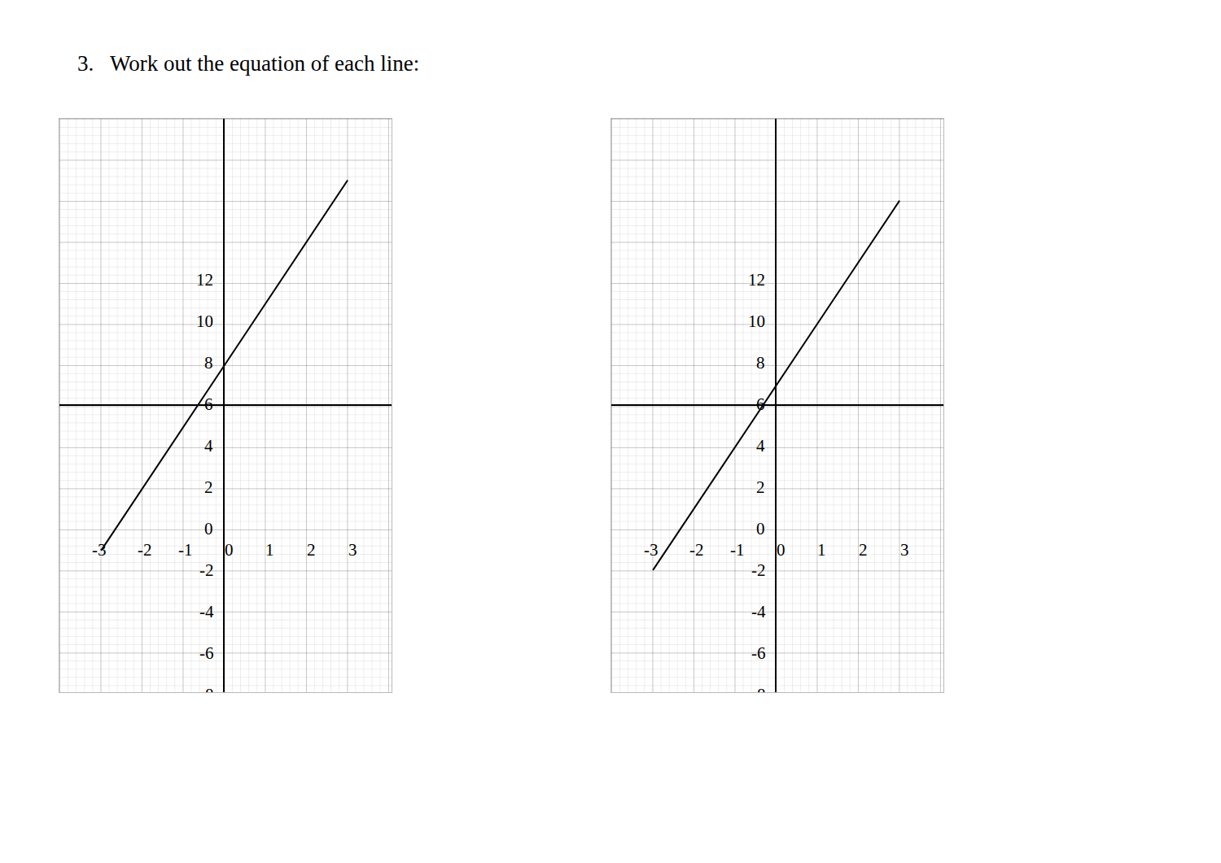3. Work out the equation of each line:
12
10
8
6
4
2
0
-2
-4
-6
-8
-10
-12
-3
-2
-1
0
1
2
3
12
10
8
6
4
2
0
-2
-4
-6
-8
-10
-12
-3
-2
-1
0
1
2
3